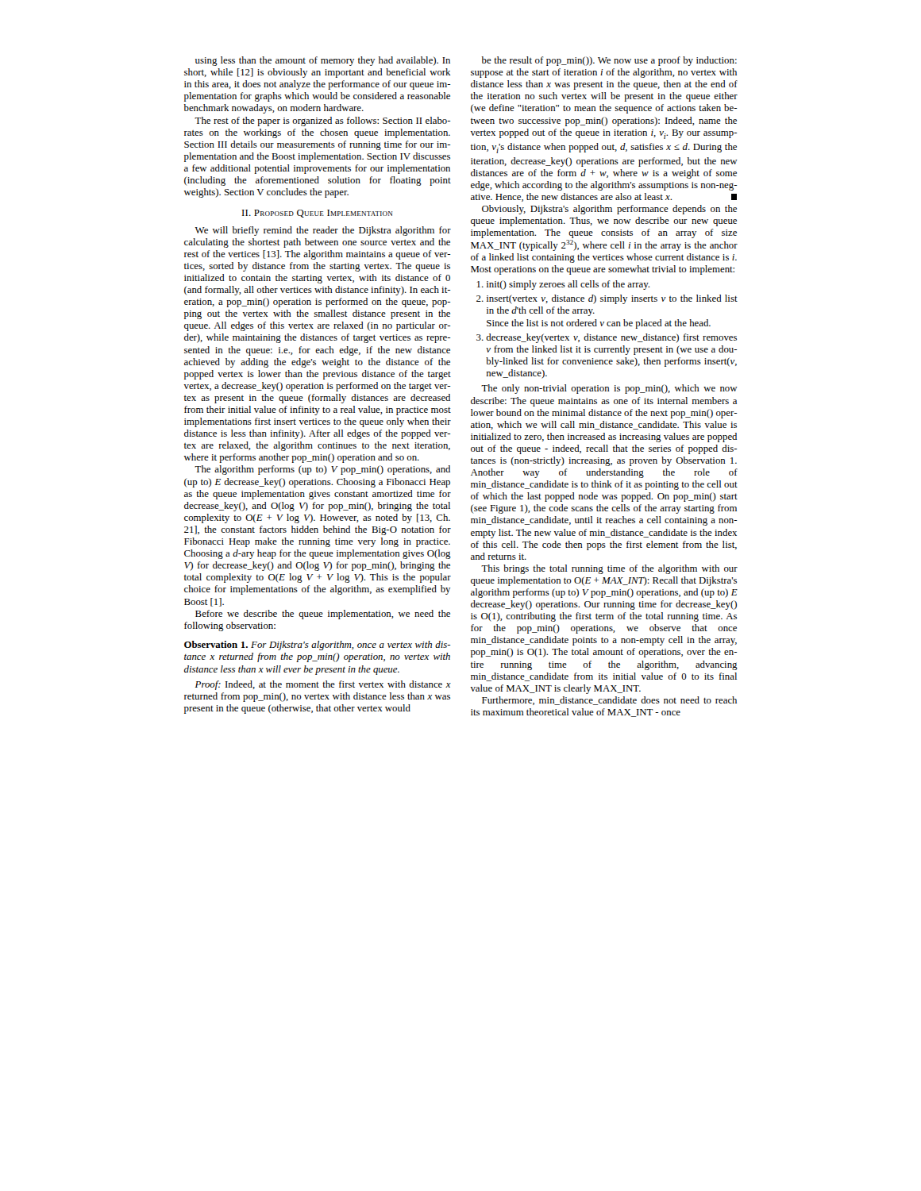using less than the amount of memory they had available). In short, while [12] is obviously an important and beneficial work in this area, it does not analyze the performance of our queue implementation for graphs which would be considered a reasonable benchmark nowadays, on modern hardware.
The rest of the paper is organized as follows: Section II elaborates on the workings of the chosen queue implementation. Section III details our measurements of running time for our implementation and the Boost implementation. Section IV discusses a few additional potential improvements for our implementation (including the aforementioned solution for floating point weights). Section V concludes the paper.
II. Proposed Queue Implementation
We will briefly remind the reader the Dijkstra algorithm for calculating the shortest path between one source vertex and the rest of the vertices [13]. The algorithm maintains a queue of vertices, sorted by distance from the starting vertex. The queue is initialized to contain the starting vertex, with its distance of 0 (and formally, all other vertices with distance infinity). In each iteration, a pop_min() operation is performed on the queue, popping out the vertex with the smallest distance present in the queue. All edges of this vertex are relaxed (in no particular order), while maintaining the distances of target vertices as represented in the queue: i.e., for each edge, if the new distance achieved by adding the edge's weight to the distance of the popped vertex is lower than the previous distance of the target vertex, a decrease_key() operation is performed on the target vertex as present in the queue (formally distances are decreased from their initial value of infinity to a real value, in practice most implementations first insert vertices to the queue only when their distance is less than infinity). After all edges of the popped vertex are relaxed, the algorithm continues to the next iteration, where it performs another pop_min() operation and so on.
The algorithm performs (up to) V pop_min() operations, and (up to) E decrease_key() operations. Choosing a Fibonacci Heap as the queue implementation gives constant amortized time for decrease_key(), and O(log V) for pop_min(), bringing the total complexity to O(E + V log V). However, as noted by [13, Ch. 21], the constant factors hidden behind the Big-O notation for Fibonacci Heap make the running time very long in practice. Choosing a d-ary heap for the queue implementation gives O(log V) for decrease_key() and O(log V) for pop_min(), bringing the total complexity to O(E log V + V log V). This is the popular choice for implementations of the algorithm, as exemplified by Boost [1].
Before we describe the queue implementation, we need the following observation:
Observation 1. For Dijkstra's algorithm, once a vertex with distance x returned from the pop_min() operation, no vertex with distance less than x will ever be present in the queue.
Proof: Indeed, at the moment the first vertex with distance x returned from pop_min(), no vertex with distance less than x was present in the queue (otherwise, that other vertex would
be the result of pop_min()). We now use a proof by induction: suppose at the start of iteration i of the algorithm, no vertex with distance less than x was present in the queue, then at the end of the iteration no such vertex will be present in the queue either (we define "iteration" to mean the sequence of actions taken between two successive pop_min() operations): Indeed, name the vertex popped out of the queue in iteration i, vi. By our assumption, vi's distance when popped out, d, satisfies x ≤ d. During the iteration, decrease_key() operations are performed, but the new distances are of the form d + w, where w is a weight of some edge, which according to the algorithm's assumptions is non-negative. Hence, the new distances are also at least x.
Obviously, Dijkstra's algorithm performance depends on the queue implementation. Thus, we now describe our new queue implementation. The queue consists of an array of size MAX_INT (typically 232), where cell i in the array is the anchor of a linked list containing the vertices whose current distance is i. Most operations on the queue are somewhat trivial to implement:
init() simply zeroes all cells of the array.
insert(vertex v, distance d) simply inserts v to the linked list in the d'th cell of the array.
Since the list is not ordered v can be placed at the head.
decrease_key(vertex v, distance new_distance) first removes v from the linked list it is currently present in (we use a doubly-linked list for convenience sake), then performs insert(v, new_distance).
The only non-trivial operation is pop_min(), which we now describe: The queue maintains as one of its internal members a lower bound on the minimal distance of the next pop_min() operation, which we will call min_distance_candidate. This value is initialized to zero, then increased as increasing values are popped out of the queue - indeed, recall that the series of popped distances is (non-strictly) increasing, as proven by Observation 1. Another way of understanding the role of min_distance_candidate is to think of it as pointing to the cell out of which the last popped node was popped. On pop_min() start (see Figure 1), the code scans the cells of the array starting from min_distance_candidate, until it reaches a cell containing a non-empty list. The new value of min_distance_candidate is the index of this cell. The code then pops the first element from the list, and returns it.
This brings the total running time of the algorithm with our queue implementation to O(E + MAX_INT): Recall that Dijkstra's algorithm performs (up to) V pop_min() operations, and (up to) E decrease_key() operations. Our running time for decrease_key() is O(1), contributing the first term of the total running time. As for the pop_min() operations, we observe that once min_distance_candidate points to a non-empty cell in the array, pop_min() is O(1). The total amount of operations, over the entire running time of the algorithm, advancing min_distance_candidate from its initial value of 0 to its final value of MAX_INT is clearly MAX_INT.
Furthermore, min_distance_candidate does not need to reach its maximum theoretical value of MAX_INT - once